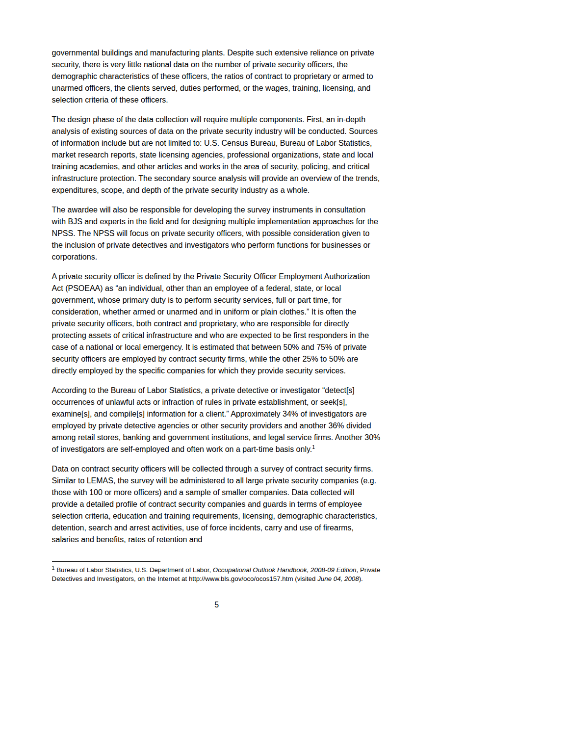governmental buildings and manufacturing plants. Despite such extensive reliance on private security, there is very little national data on the number of private security officers, the demographic characteristics of these officers, the ratios of contract to proprietary or armed to unarmed officers, the clients served, duties performed, or the wages, training, licensing, and selection criteria of these officers.
The design phase of the data collection will require multiple components. First, an in-depth analysis of existing sources of data on the private security industry will be conducted. Sources of information include but are not limited to: U.S. Census Bureau, Bureau of Labor Statistics, market research reports, state licensing agencies, professional organizations, state and local training academies, and other articles and works in the area of security, policing, and critical infrastructure protection. The secondary source analysis will provide an overview of the trends, expenditures, scope, and depth of the private security industry as a whole.
The awardee will also be responsible for developing the survey instruments in consultation with BJS and experts in the field and for designing multiple implementation approaches for the NPSS. The NPSS will focus on private security officers, with possible consideration given to the inclusion of private detectives and investigators who perform functions for businesses or corporations.
A private security officer is defined by the Private Security Officer Employment Authorization Act (PSOEAA) as “an individual, other than an employee of a federal, state, or local government, whose primary duty is to perform security services, full or part time, for consideration, whether armed or unarmed and in uniform or plain clothes.” It is often the private security officers, both contract and proprietary, who are responsible for directly protecting assets of critical infrastructure and who are expected to be first responders in the case of a national or local emergency. It is estimated that between 50% and 75% of private security officers are employed by contract security firms, while the other 25% to 50% are directly employed by the specific companies for which they provide security services.
According to the Bureau of Labor Statistics, a private detective or investigator “detect[s] occurrences of unlawful acts or infraction of rules in private establishment, or seek[s], examine[s], and compile[s] information for a client.” Approximately 34% of investigators are employed by private detective agencies or other security providers and another 36% divided among retail stores, banking and government institutions, and legal service firms. Another 30% of investigators are self-employed and often work on a part-time basis only.1
Data on contract security officers will be collected through a survey of contract security firms. Similar to LEMAS, the survey will be administered to all large private security companies (e.g. those with 100 or more officers) and a sample of smaller companies. Data collected will provide a detailed profile of contract security companies and guards in terms of employee selection criteria, education and training requirements, licensing, demographic characteristics, detention, search and arrest activities, use of force incidents, carry and use of firearms, salaries and benefits, rates of retention and
1 Bureau of Labor Statistics, U.S. Department of Labor, Occupational Outlook Handbook, 2008-09 Edition, Private Detectives and Investigators, on the Internet at http://www.bls.gov/oco/ocos157.htm (visited June 04, 2008).
5